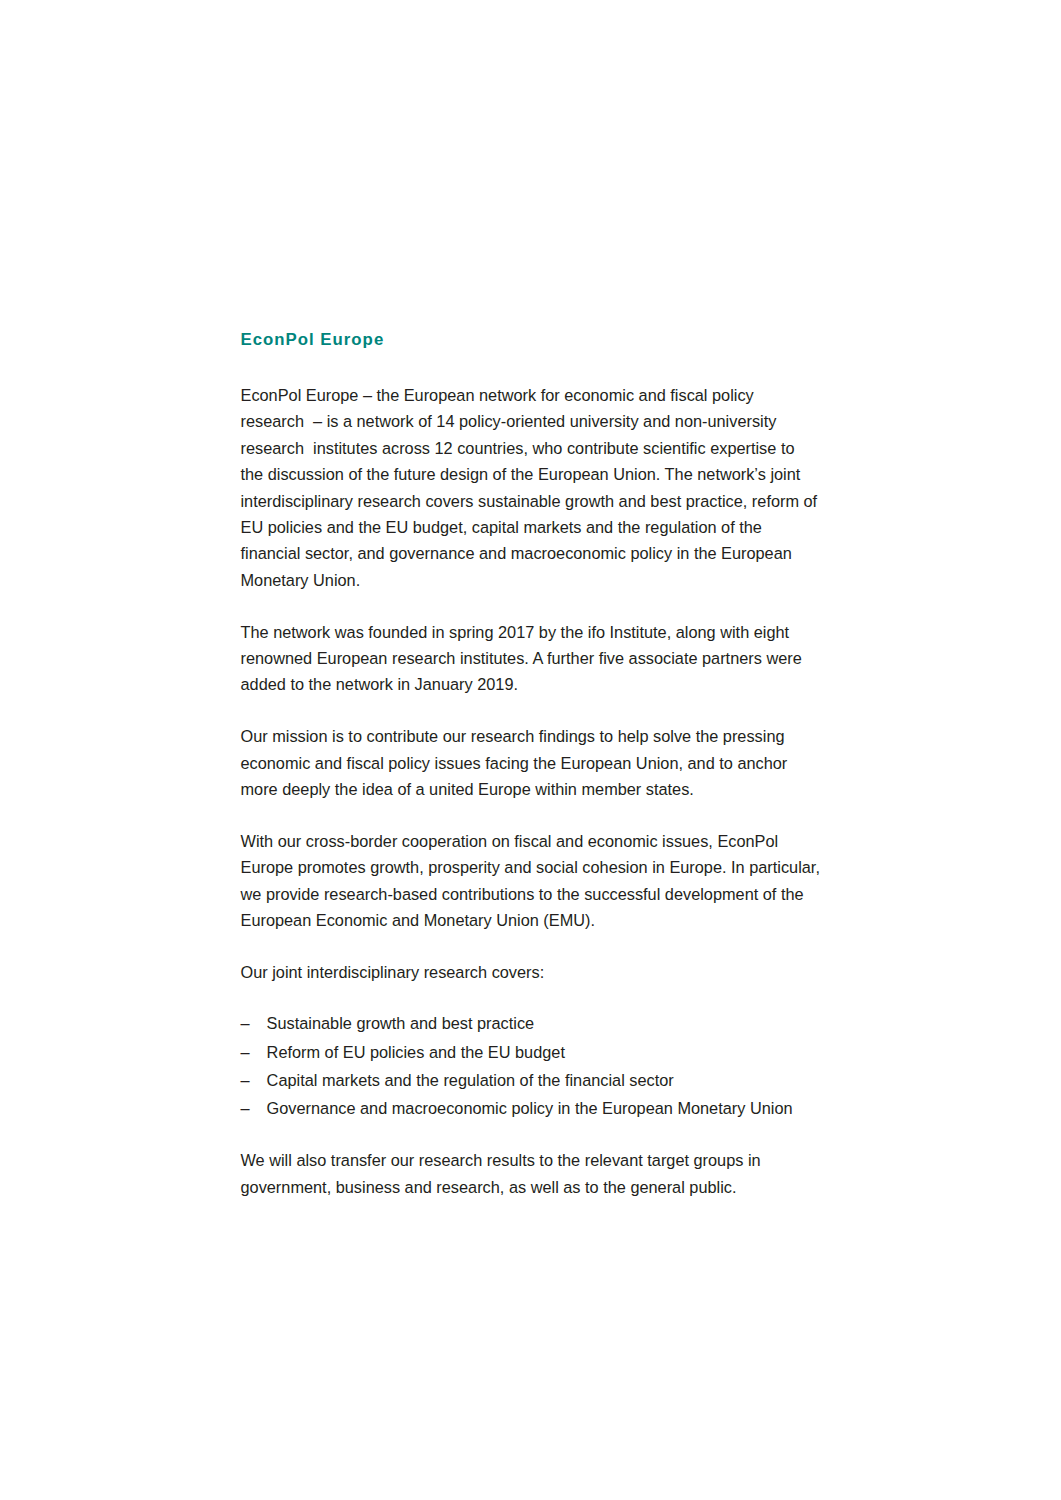EconPol Europe
EconPol Europe – the European network for economic and fiscal policy research – is a network of 14 policy-oriented university and non-university research institutes across 12 countries, who contribute scientific expertise to the discussion of the future design of the European Union. The network’s joint interdisciplinary research covers sustainable growth and best practice, reform of EU policies and the EU budget, capital markets and the regulation of the financial sector, and governance and macroeconomic policy in the European Monetary Union.
The network was founded in spring 2017 by the ifo Institute, along with eight renowned European research institutes. A further five associate partners were added to the network in January 2019.
Our mission is to contribute our research findings to help solve the pressing economic and fiscal policy issues facing the European Union, and to anchor more deeply the idea of a united Europe within member states.
With our cross-border cooperation on fiscal and economic issues, EconPol Europe promotes growth, prosperity and social cohesion in Europe. In particular, we provide research-based contributions to the successful development of the European Economic and Monetary Union (EMU).
Our joint interdisciplinary research covers:
Sustainable growth and best practice
Reform of EU policies and the EU budget
Capital markets and the regulation of the financial sector
Governance and macroeconomic policy in the European Monetary Union
We will also transfer our research results to the relevant target groups in government, business and research, as well as to the general public.